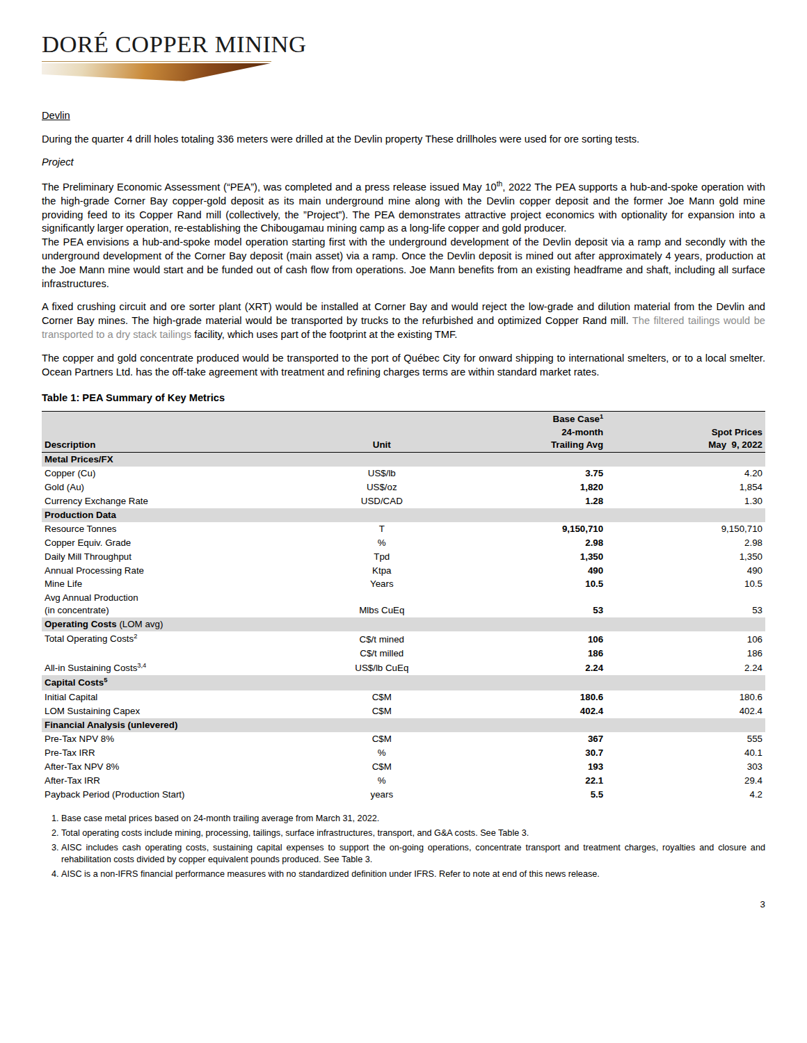DORÉ COPPER MINING
Devlin
During the quarter 4 drill holes totaling 336 meters were drilled at the Devlin property These drillholes were used for ore sorting tests.
Project
The Preliminary Economic Assessment (“PEA”), was completed and a press release issued May 10th, 2022 The PEA supports a hub-and-spoke operation with the high-grade Corner Bay copper-gold deposit as its main underground mine along with the Devlin copper deposit and the former Joe Mann gold mine providing feed to its Copper Rand mill (collectively, the ”Project”). The PEA demonstrates attractive project economics with optionality for expansion into a significantly larger operation, re-establishing the Chibougamau mining camp as a long-life copper and gold producer.
The PEA envisions a hub-and-spoke model operation starting first with the underground development of the Devlin deposit via a ramp and secondly with the underground development of the Corner Bay deposit (main asset) via a ramp. Once the Devlin deposit is mined out after approximately 4 years, production at the Joe Mann mine would start and be funded out of cash flow from operations. Joe Mann benefits from an existing headframe and shaft, including all surface infrastructures.
A fixed crushing circuit and ore sorter plant (XRT) would be installed at Corner Bay and would reject the low-grade and dilution material from the Devlin and Corner Bay mines. The high-grade material would be transported by trucks to the refurbished and optimized Copper Rand mill. The filtered tailings would be transported to a dry stack tailings facility, which uses part of the footprint at the existing TMF.
The copper and gold concentrate produced would be transported to the port of Québec City for onward shipping to international smelters, or to a local smelter. Ocean Partners Ltd. has the off-take agreement with treatment and refining charges terms are within standard market rates.
Table 1: PEA Summary of Key Metrics
| Description | Unit | Base Case 1 24-month Trailing Avg | Spot Prices May 9, 2022 |
| --- | --- | --- | --- |
| Metal Prices/FX |
| Copper (Cu) | US$/lb | 3.75 | 4.20 |
| Gold (Au) | US$/oz | 1,820 | 1,854 |
| Currency Exchange Rate | USD/CAD | 1.28 | 1.30 |
| Production Data |
| Resource Tonnes | T | 9,150,710 | 9,150,710 |
| Copper Equiv. Grade | % | 2.98 | 2.98 |
| Daily Mill Throughput | Tpd | 1,350 | 1,350 |
| Annual Processing Rate | Ktpa | 490 | 490 |
| Mine Life | Years | 10.5 | 10.5 |
| Avg Annual Production (in concentrate) | Mlbs CuEq | 53 | 53 |
| Operating Costs (LOM avg) |
| Total Operating Costs 2 | C$/t mined | 106 | 106 |
| | C$/t milled | 186 | 186 |
| All-in Sustaining Costs 3,4 | US$/lb CuEq | 2.24 | 2.24 |
| Capital Costs 5 |
| Initial Capital | C$M | 180.6 | 180.6 |
| LOM Sustaining Capex | C$M | 402.4 | 402.4 |
| Financial Analysis (unlevered) |
| Pre-Tax NPV 8% | C$M | 367 | 555 |
| Pre-Tax IRR | % | 30.7 | 40.1 |
| After-Tax NPV 8% | C$M | 193 | 303 |
| After-Tax IRR | % | 22.1 | 29.4 |
| Payback Period (Production Start) | years | 5.5 | 4.2 |
Base case metal prices based on 24-month trailing average from March 31, 2022.
Total operating costs include mining, processing, tailings, surface infrastructures, transport, and G&A costs. See Table 3.
AISC includes cash operating costs, sustaining capital expenses to support the on-going operations, concentrate transport and treatment charges, royalties and closure and rehabilitation costs divided by copper equivalent pounds produced. See Table 3.
AISC is a non-IFRS financial performance measures with no standardized definition under IFRS. Refer to note at end of this news release.
3